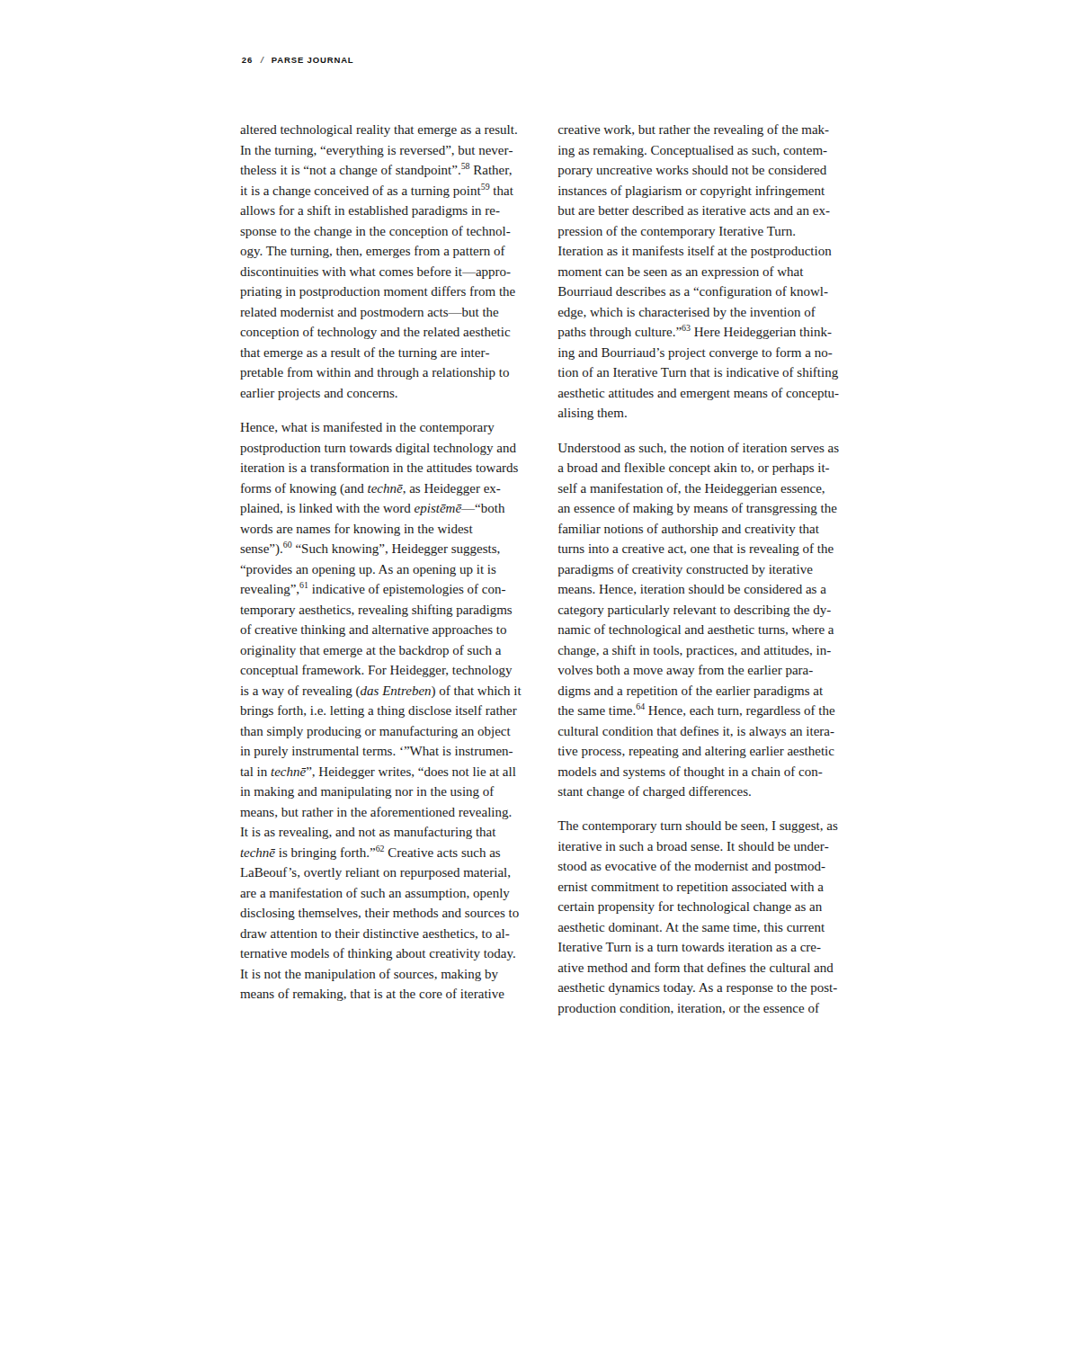26 / PARSE JOURNAL
altered technological reality that emerge as a result. In the turning, “everything is reversed”, but nevertheless it is “not a change of standpoint”.58 Rather, it is a change conceived of as a turning point59 that allows for a shift in established paradigms in response to the change in the conception of technology. The turning, then, emerges from a pattern of discontinuities with what comes before it—appropriating in postproduction moment differs from the related modernist and postmodern acts—but the conception of technology and the related aesthetic that emerge as a result of the turning are interpretable from within and through a relationship to earlier projects and concerns.
Hence, what is manifested in the contemporary postproduction turn towards digital technology and iteration is a transformation in the attitudes towards forms of knowing (and technē, as Heidegger explained, is linked with the word epistēmē—“both words are names for knowing in the widest sense”).60 “Such knowing”, Heidegger suggests, “provides an opening up. As an opening up it is revealing”,61 indicative of epistemologies of contemporary aesthetics, revealing shifting paradigms of creative thinking and alternative approaches to originality that emerge at the backdrop of such a conceptual framework. For Heidegger, technology is a way of revealing (das Entreben) of that which it brings forth, i.e. letting a thing disclose itself rather than simply producing or manufacturing an object in purely instrumental terms. ‘”What is instrumental in technē”, Heidegger writes, “does not lie at all in making and manipulating nor in the using of means, but rather in the aforementioned revealing. It is as revealing, and not as manufacturing that technē is bringing forth.”62 Creative acts such as LaBeouf’s, overtly reliant on repurposed material, are a manifestation of such an assumption, openly disclosing themselves, their methods and sources to draw attention to their distinctive aesthetics, to alternative models of thinking about creativity today. It is not the manipulation of sources, making by means of remaking, that is at the core of iterative creative work, but rather the revealing of the making as remaking. Conceptualised as such, contemporary uncreative works should not be considered instances of plagiarism or copyright infringement but are better described as iterative acts and an expression of the contemporary Iterative Turn. Iteration as it manifests itself at the postproduction moment can be seen as an expression of what Bourriaud describes as a “configuration of knowledge, which is characterised by the invention of paths through culture.”63 Here Heideggerian thinking and Bourriaud’s project converge to form a notion of an Iterative Turn that is indicative of shifting aesthetic attitudes and emergent means of conceptualising them.
Understood as such, the notion of iteration serves as a broad and flexible concept akin to, or perhaps itself a manifestation of, the Heideggerian essence, an essence of making by means of transgressing the familiar notions of authorship and creativity that turns into a creative act, one that is revealing of the paradigms of creativity constructed by iterative means. Hence, iteration should be considered as a category particularly relevant to describing the dynamic of technological and aesthetic turns, where a change, a shift in tools, practices, and attitudes, involves both a move away from the earlier paradigms and a repetition of the earlier paradigms at the same time.64 Hence, each turn, regardless of the cultural condition that defines it, is always an iterative process, repeating and altering earlier aesthetic models and systems of thought in a chain of constant change of charged differences.
The contemporary turn should be seen, I suggest, as iterative in such a broad sense. It should be understood as evocative of the modernist and postmodernist commitment to repetition associated with a certain propensity for technological change as an aesthetic dominant. At the same time, this current Iterative Turn is a turn towards iteration as a creative method and form that defines the cultural and aesthetic dynamics today. As a response to the postproduction condition, iteration, or the essence of